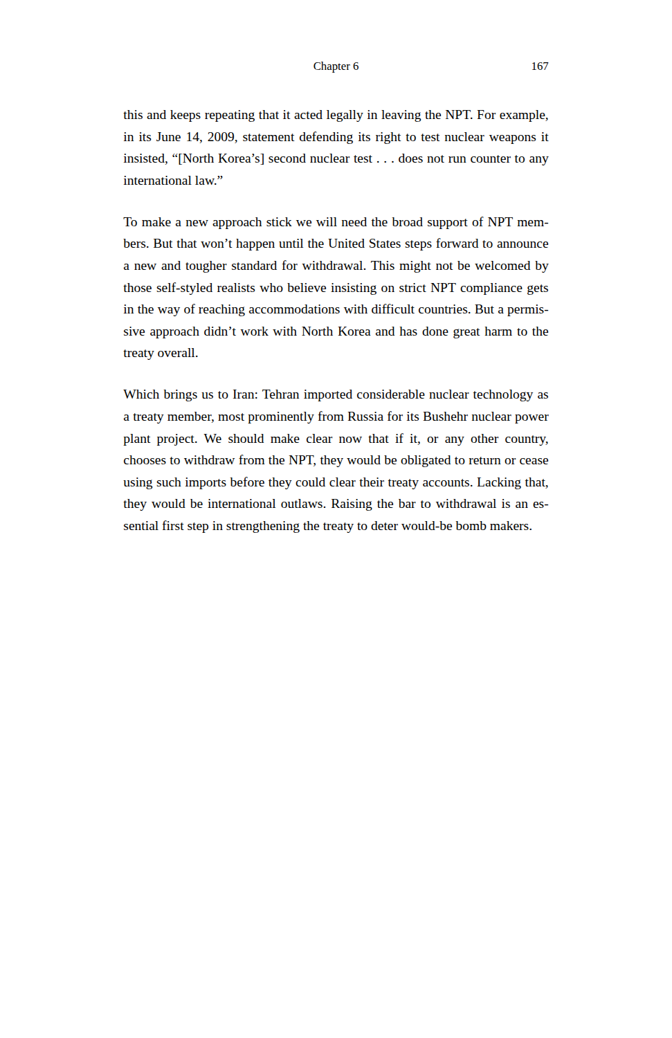Chapter 6 167
this and keeps repeating that it acted legally in leaving the NPT. For example, in its June 14, 2009, statement defending its right to test nuclear weapons it insisted, “[North Korea’s] second nuclear test . . . does not run counter to any international law.”
To make a new approach stick we will need the broad support of NPT members. But that won’t happen until the United States steps forward to announce a new and tougher standard for withdrawal. This might not be welcomed by those self-styled realists who believe insisting on strict NPT compliance gets in the way of reaching accommodations with difficult countries. But a permissive approach didn’t work with North Korea and has done great harm to the treaty overall.
Which brings us to Iran: Tehran imported considerable nuclear technology as a treaty member, most prominently from Russia for its Bushehr nuclear power plant project. We should make clear now that if it, or any other country, chooses to withdraw from the NPT, they would be obligated to return or cease using such imports before they could clear their treaty accounts. Lacking that, they would be international outlaws. Raising the bar to withdrawal is an essential first step in strengthening the treaty to deter would-be bomb makers.